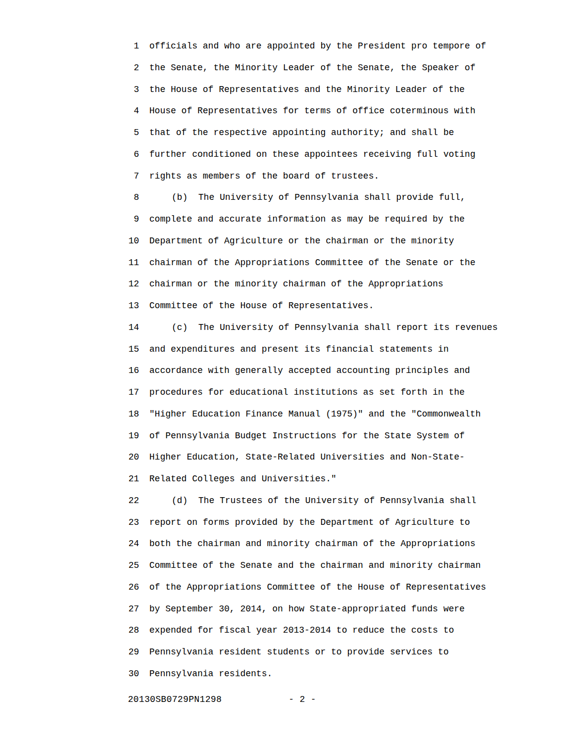| 1 | officials and who are appointed by the President pro tempore of |
| 2 | the Senate, the Minority Leader of the Senate, the Speaker of |
| 3 | the House of Representatives and the Minority Leader of the |
| 4 | House of Representatives for terms of office coterminous with |
| 5 | that of the respective appointing authority; and shall be |
| 6 | further conditioned on these appointees receiving full voting |
| 7 | rights as members of the board of trustees. |
| 8 | (b) The University of Pennsylvania shall provide full, |
| 9 | complete and accurate information as may be required by the |
| 10 | Department of Agriculture or the chairman or the minority |
| 11 | chairman of the Appropriations Committee of the Senate or the |
| 12 | chairman or the minority chairman of the Appropriations |
| 13 | Committee of the House of Representatives. |
| 14 | (c) The University of Pennsylvania shall report its revenues |
| 15 | and expenditures and present its financial statements in |
| 16 | accordance with generally accepted accounting principles and |
| 17 | procedures for educational institutions as set forth in the |
| 18 | "Higher Education Finance Manual (1975)" and the "Commonwealth |
| 19 | of Pennsylvania Budget Instructions for the State System of |
| 20 | Higher Education, State-Related Universities and Non-State- |
| 21 | Related Colleges and Universities." |
| 22 | (d) The Trustees of the University of Pennsylvania shall |
| 23 | report on forms provided by the Department of Agriculture to |
| 24 | both the chairman and minority chairman of the Appropriations |
| 25 | Committee of the Senate and the chairman and minority chairman |
| 26 | of the Appropriations Committee of the House of Representatives |
| 27 | by September 30, 2014, on how State-appropriated funds were |
| 28 | expended for fiscal year 2013-2014 to reduce the costs to |
| 29 | Pennsylvania resident students or to provide services to |
| 30 | Pennsylvania residents. |
20130SB0729PN1298- 2 -